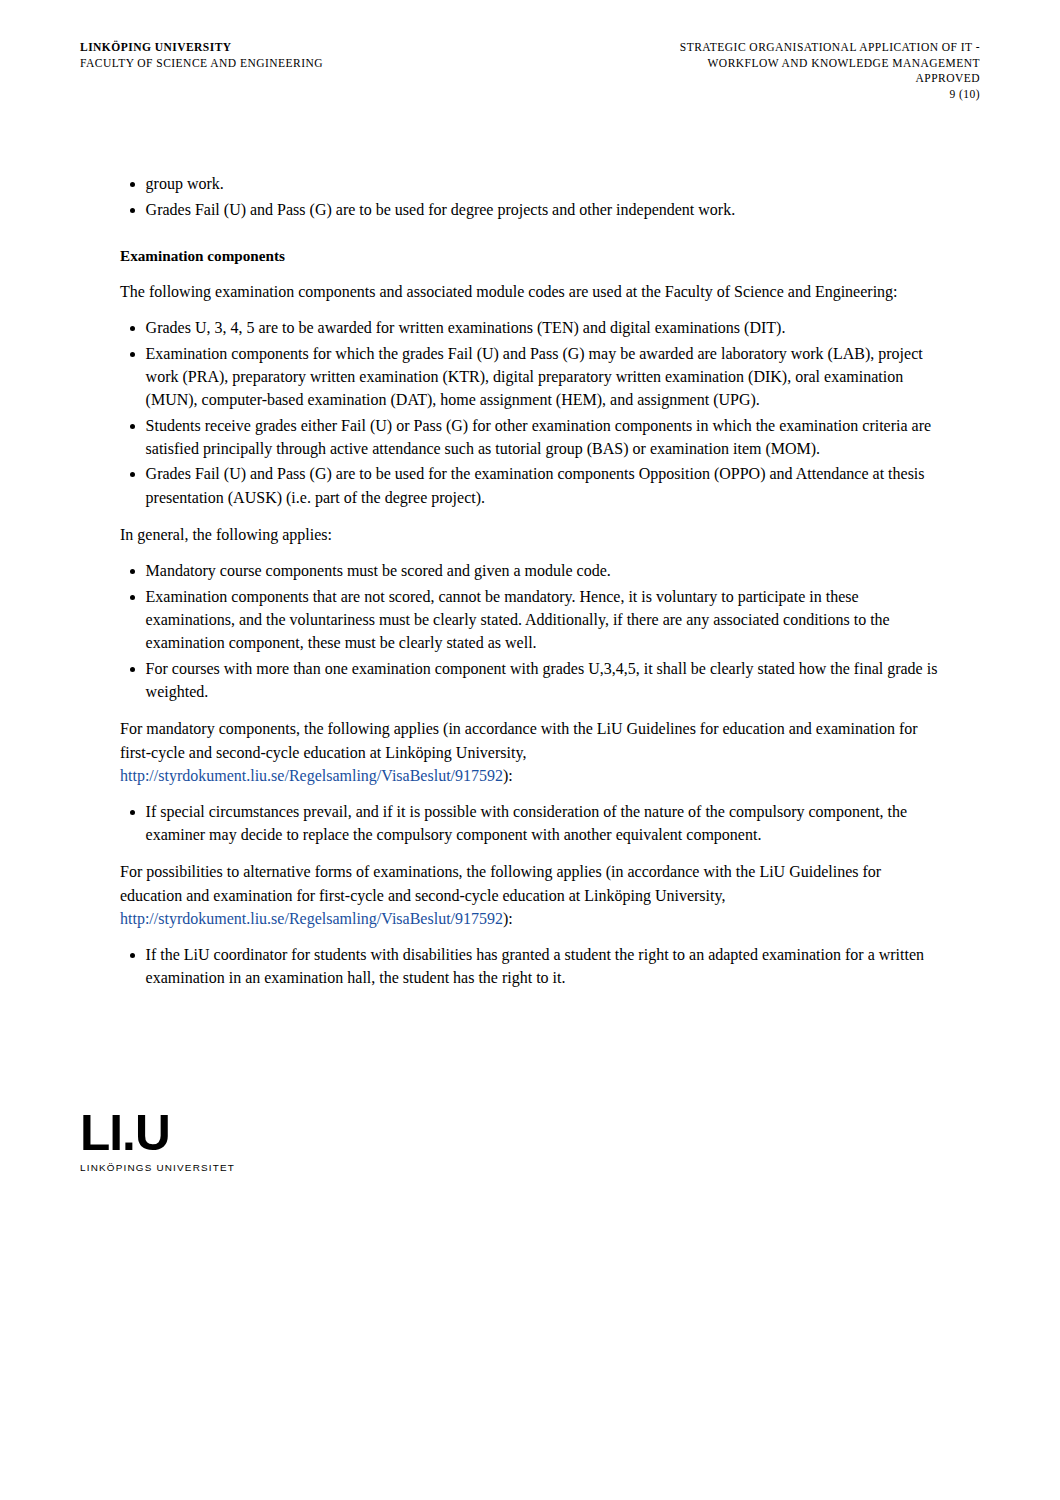Linköping University
Faculty of Science and Engineering
Strategic Organisational Application of IT -
Workflow and Knowledge Management
Approved
9 (10)
group work.
Grades Fail (U) and Pass (G) are to be used for degree projects and other independent work.
Examination components
The following examination components and associated module codes are used at the Faculty of Science and Engineering:
Grades U, 3, 4, 5 are to be awarded for written examinations (TEN) and digital examinations (DIT).
Examination components for which the grades Fail (U) and Pass (G) may be awarded are laboratory work (LAB), project work (PRA), preparatory written examination (KTR), digital preparatory written examination (DIK), oral examination (MUN), computer-based examination (DAT), home assignment (HEM), and assignment (UPG).
Students receive grades either Fail (U) or Pass (G) for other examination components in which the examination criteria are satisfied principally through active attendance such as tutorial group (BAS) or examination item (MOM).
Grades Fail (U) and Pass (G) are to be used for the examination components Opposition (OPPO) and Attendance at thesis presentation (AUSK) (i.e. part of the degree project).
In general, the following applies:
Mandatory course components must be scored and given a module code.
Examination components that are not scored, cannot be mandatory. Hence, it is voluntary to participate in these examinations, and the voluntariness must be clearly stated. Additionally, if there are any associated conditions to the examination component, these must be clearly stated as well.
For courses with more than one examination component with grades U,3,4,5, it shall be clearly stated how the final grade is weighted.
For mandatory components, the following applies (in accordance with the LiU Guidelines for education and examination for first-cycle and second-cycle education at Linköping University,
http://styrdokument.liu.se/Regelsamling/VisaBeslut/917592):
If special circumstances prevail, and if it is possible with consideration of the nature of the compulsory component, the examiner may decide to replace the compulsory component with another equivalent component.
For possibilities to alternative forms of examinations, the following applies (in accordance with the LiU Guidelines for education and examination for first-cycle and second-cycle education at Linköping University,
http://styrdokument.liu.se/Regelsamling/VisaBeslut/917592):
If the LiU coordinator for students with disabilities has granted a student the right to an adapted examination for a written examination in an examination hall, the student has the right to it.
LI.U
LINKÖPINGS UNIVERSITET